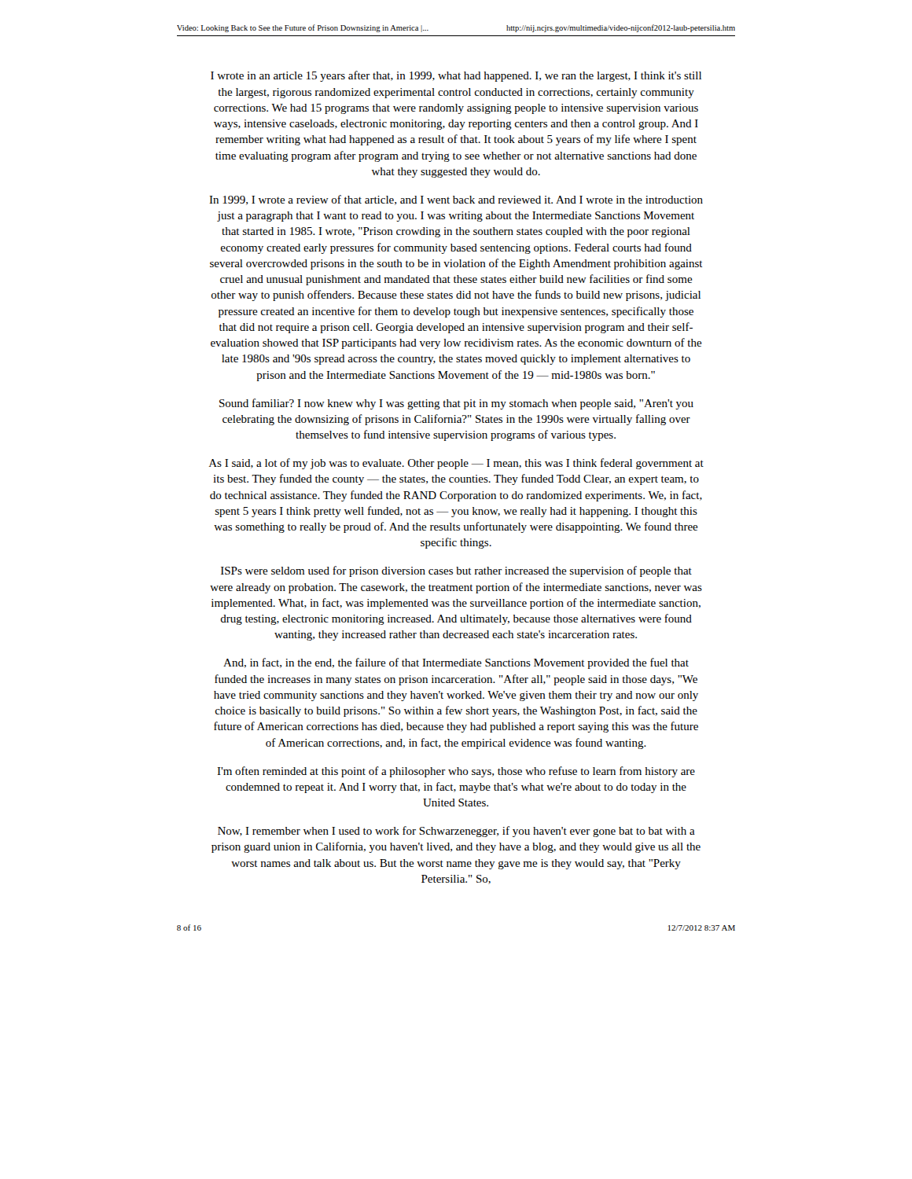Video: Looking Back to See the Future of Prison Downsizing in America |...
http://nij.ncjrs.gov/multimedia/video-nijconf2012-laub-petersilia.htm
I wrote in an article 15 years after that, in 1999, what had happened. I, we ran the largest, I think it's still the largest, rigorous randomized experimental control conducted in corrections, certainly community corrections. We had 15 programs that were randomly assigning people to intensive supervision various ways, intensive caseloads, electronic monitoring, day reporting centers and then a control group. And I remember writing what had happened as a result of that. It took about 5 years of my life where I spent time evaluating program after program and trying to see whether or not alternative sanctions had done what they suggested they would do.
In 1999, I wrote a review of that article, and I went back and reviewed it. And I wrote in the introduction just a paragraph that I want to read to you. I was writing about the Intermediate Sanctions Movement that started in 1985. I wrote, "Prison crowding in the southern states coupled with the poor regional economy created early pressures for community based sentencing options. Federal courts had found several overcrowded prisons in the south to be in violation of the Eighth Amendment prohibition against cruel and unusual punishment and mandated that these states either build new facilities or find some other way to punish offenders. Because these states did not have the funds to build new prisons, judicial pressure created an incentive for them to develop tough but inexpensive sentences, specifically those that did not require a prison cell. Georgia developed an intensive supervision program and their self-evaluation showed that ISP participants had very low recidivism rates. As the economic downturn of the late 1980s and '90s spread across the country, the states moved quickly to implement alternatives to prison and the Intermediate Sanctions Movement of the 19 — mid-1980s was born."
Sound familiar? I now knew why I was getting that pit in my stomach when people said, "Aren't you celebrating the downsizing of prisons in California?" States in the 1990s were virtually falling over themselves to fund intensive supervision programs of various types.
As I said, a lot of my job was to evaluate. Other people — I mean, this was I think federal government at its best. They funded the county — the states, the counties. They funded Todd Clear, an expert team, to do technical assistance. They funded the RAND Corporation to do randomized experiments. We, in fact, spent 5 years I think pretty well funded, not as — you know, we really had it happening. I thought this was something to really be proud of. And the results unfortunately were disappointing. We found three specific things.
ISPs were seldom used for prison diversion cases but rather increased the supervision of people that were already on probation. The casework, the treatment portion of the intermediate sanctions, never was implemented. What, in fact, was implemented was the surveillance portion of the intermediate sanction, drug testing, electronic monitoring increased. And ultimately, because those alternatives were found wanting, they increased rather than decreased each state's incarceration rates.
And, in fact, in the end, the failure of that Intermediate Sanctions Movement provided the fuel that funded the increases in many states on prison incarceration. "After all," people said in those days, "We have tried community sanctions and they haven't worked. We've given them their try and now our only choice is basically to build prisons." So within a few short years, the Washington Post, in fact, said the future of American corrections has died, because they had published a report saying this was the future of American corrections, and, in fact, the empirical evidence was found wanting.
I'm often reminded at this point of a philosopher who says, those who refuse to learn from history are condemned to repeat it. And I worry that, in fact, maybe that's what we're about to do today in the United States.
Now, I remember when I used to work for Schwarzenegger, if you haven't ever gone bat to bat with a prison guard union in California, you haven't lived, and they have a blog, and they would give us all the worst names and talk about us. But the worst name they gave me is they would say, that "Perky Petersilia." So,
8 of 16
12/7/2012 8:37 AM